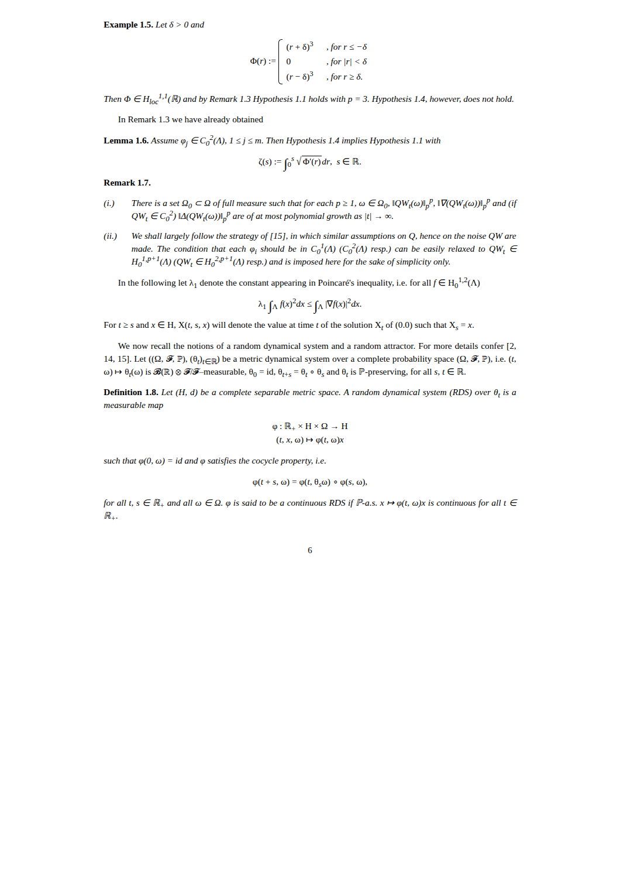Example 1.5. Let δ > 0 and
Φ(r) :=
| ( r + δ) 3 | , for r ≤ −δ |
| 0 | , for /r/ < δ |
| ( r − δ) 3 | , for r ≥ δ. |
Then Φ ∈ Hloc1,1(ℝ) and by Remark 1.3 Hypothesis 1.1 holds with p = 3. Hypothesis 1.4, however, does not hold.
In Remark 1.3 we have already obtained
Lemma 1.6. Assume φj ∈ C02(Λ), 1 ≤ j ≤ m. Then Hypothesis 1.4 implies Hypothesis 1.1 with
ζ(s) := ∫0s √Φ′(r) dr, s ∈ ℝ.
Remark 1.7.
There is a set Ω0 ⊂ Ω of full measure such that for each p ≥ 1, ω ∈ Ω0, ‖QWt(ω)‖pp, ‖∇(QWt(ω))‖pp and (if QWt ∈ C02) ‖Δ(QWt(ω))‖pp are of at most polynomial growth as |t| → ∞.
We shall largely follow the strategy of [15], in which similar assumptions on Q, hence on the noise QW are made. The condition that each φi should be in C01(Λ) (C02(Λ) resp.) can be easily relaxed to QWt ∈ H01,p+1(Λ) (QWt ∈ H02,p+1(Λ) resp.) and is imposed here for the sake of simplicity only.
In the following let λ1 denote the constant appearing in Poincaré's inequality, i.e. for all f ∈ H01,2(Λ)
λ1 ∫Λ f(x)2dx ≤ ∫Λ |∇f(x)|2dx.
For t ≥ s and x ∈ H, X(t, s, x) will denote the value at time t of the solution Xt of (0.0) such that Xs = x.
We now recall the notions of a random dynamical system and a random attractor. For more details confer [2, 14, 15]. Let ((Ω, 𝓕, ℙ), (θt)t∈ℝ) be a metric dynamical system over a complete probability space (Ω, 𝓕, ℙ), i.e. (t, ω) ↦ θt(ω) is 𝓑(ℝ) ⊗ 𝓕/𝓕–measurable, θ0 = id, θt+s = θt ∘ θs and θt is ℙ-preserving, for all s, t ∈ ℝ.
Definition 1.8. Let (H, d) be a complete separable metric space. A random dynamical system (RDS) over θt is a measurable map
φ : ℝ+ × H × Ω → H
(t, x, ω) ↦ φ(t, ω)x
such that φ(0, ω) = id and φ satisfies the cocycle property, i.e.
φ(t + s, ω) = φ(t, θsω) ∘ φ(s, ω),
for all t, s ∈ ℝ+ and all ω ∈ Ω. φ is said to be a continuous RDS if ℙ-a.s. x ↦ φ(t, ω)x is continuous for all t ∈ ℝ+.
6